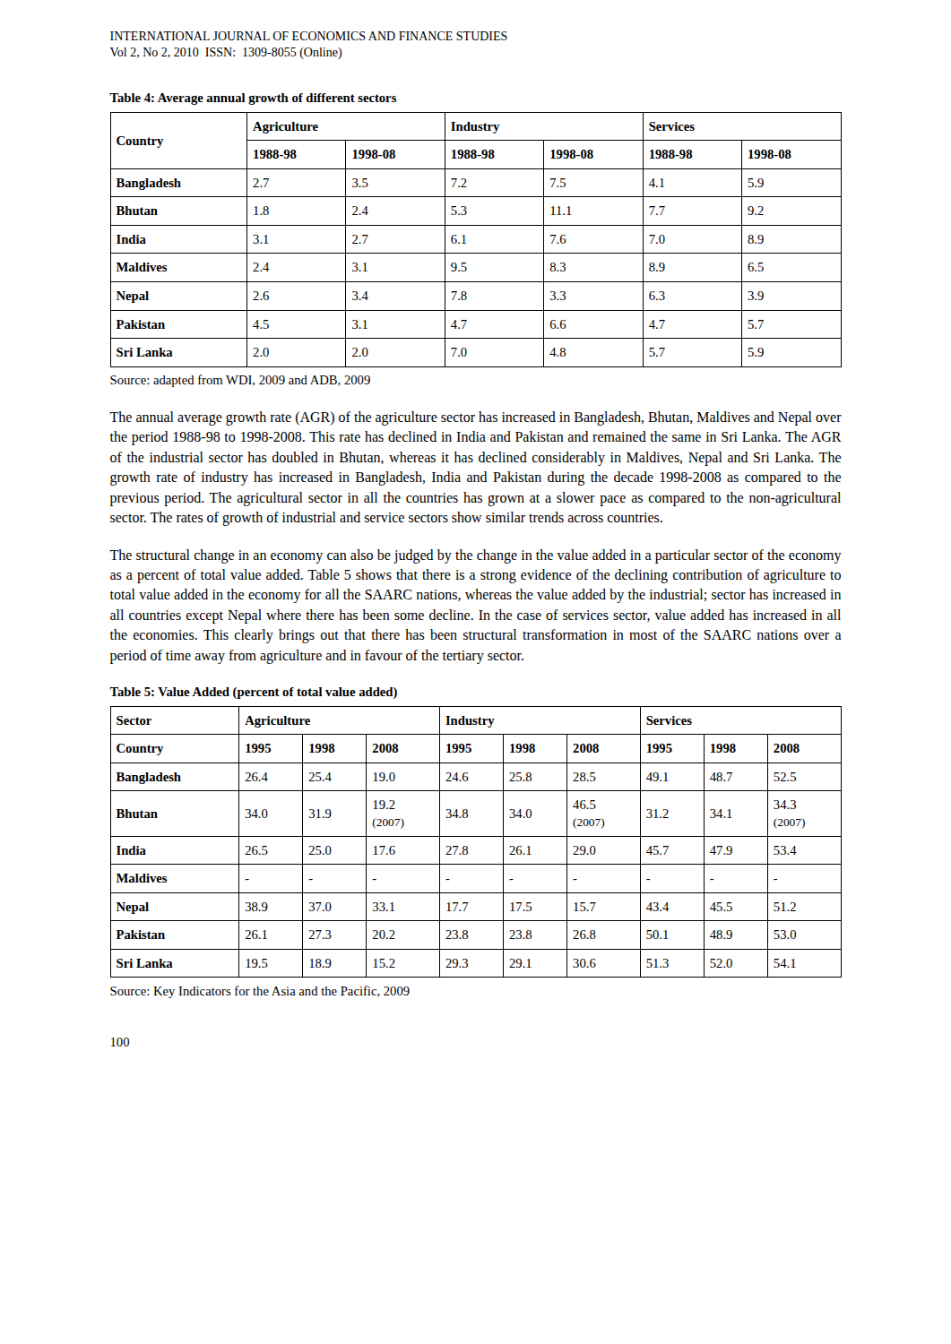INTERNATIONAL JOURNAL OF ECONOMICS AND FINANCE STUDIES
Vol 2, No 2, 2010 ISSN: 1309-8055 (Online)
Table 4: Average annual growth of different sectors
| Country | Agriculture | Industry | Services |
| --- | --- | --- | --- |
| 1988-98 | 1998-08 | 1988-98 | 1998-08 | 1988-98 | 1998-08 |
| Bangladesh | 2.7 | 3.5 | 7.2 | 7.5 | 4.1 | 5.9 |
| Bhutan | 1.8 | 2.4 | 5.3 | 11.1 | 7.7 | 9.2 |
| India | 3.1 | 2.7 | 6.1 | 7.6 | 7.0 | 8.9 |
| Maldives | 2.4 | 3.1 | 9.5 | 8.3 | 8.9 | 6.5 |
| Nepal | 2.6 | 3.4 | 7.8 | 3.3 | 6.3 | 3.9 |
| Pakistan | 4.5 | 3.1 | 4.7 | 6.6 | 4.7 | 5.7 |
| Sri Lanka | 2.0 | 2.0 | 7.0 | 4.8 | 5.7 | 5.9 |
Source: adapted from WDI, 2009 and ADB, 2009
The annual average growth rate (AGR) of the agriculture sector has increased in Bangladesh, Bhutan, Maldives and Nepal over the period 1988-98 to 1998-2008. This rate has declined in India and Pakistan and remained the same in Sri Lanka. The AGR of the industrial sector has doubled in Bhutan, whereas it has declined considerably in Maldives, Nepal and Sri Lanka. The growth rate of industry has increased in Bangladesh, India and Pakistan during the decade 1998-2008 as compared to the previous period. The agricultural sector in all the countries has grown at a slower pace as compared to the non-agricultural sector. The rates of growth of industrial and service sectors show similar trends across countries.
The structural change in an economy can also be judged by the change in the value added in a particular sector of the economy as a percent of total value added. Table 5 shows that there is a strong evidence of the declining contribution of agriculture to total value added in the economy for all the SAARC nations, whereas the value added by the industrial; sector has increased in all countries except Nepal where there has been some decline. In the case of services sector, value added has increased in all the economies. This clearly brings out that there has been structural transformation in most of the SAARC nations over a period of time away from agriculture and in favour of the tertiary sector.
Table 5: Value Added (percent of total value added)
| Sector | Agriculture | Industry | Services |
| --- | --- | --- | --- |
| Country | 1995 | 1998 | 2008 | 1995 | 1998 | 2008 | 1995 | 1998 | 2008 |
| Bangladesh | 26.4 | 25.4 | 19.0 | 24.6 | 25.8 | 28.5 | 49.1 | 48.7 | 52.5 |
| Bhutan | 34.0 | 31.9 | 19.2 (2007) | 34.8 | 34.0 | 46.5 (2007) | 31.2 | 34.1 | 34.3 (2007) |
| India | 26.5 | 25.0 | 17.6 | 27.8 | 26.1 | 29.0 | 45.7 | 47.9 | 53.4 |
| Maldives | - | - | - | - | - | - | - | - | - |
| Nepal | 38.9 | 37.0 | 33.1 | 17.7 | 17.5 | 15.7 | 43.4 | 45.5 | 51.2 |
| Pakistan | 26.1 | 27.3 | 20.2 | 23.8 | 23.8 | 26.8 | 50.1 | 48.9 | 53.0 |
| Sri Lanka | 19.5 | 18.9 | 15.2 | 29.3 | 29.1 | 30.6 | 51.3 | 52.0 | 54.1 |
Source: Key Indicators for the Asia and the Pacific, 2009
100